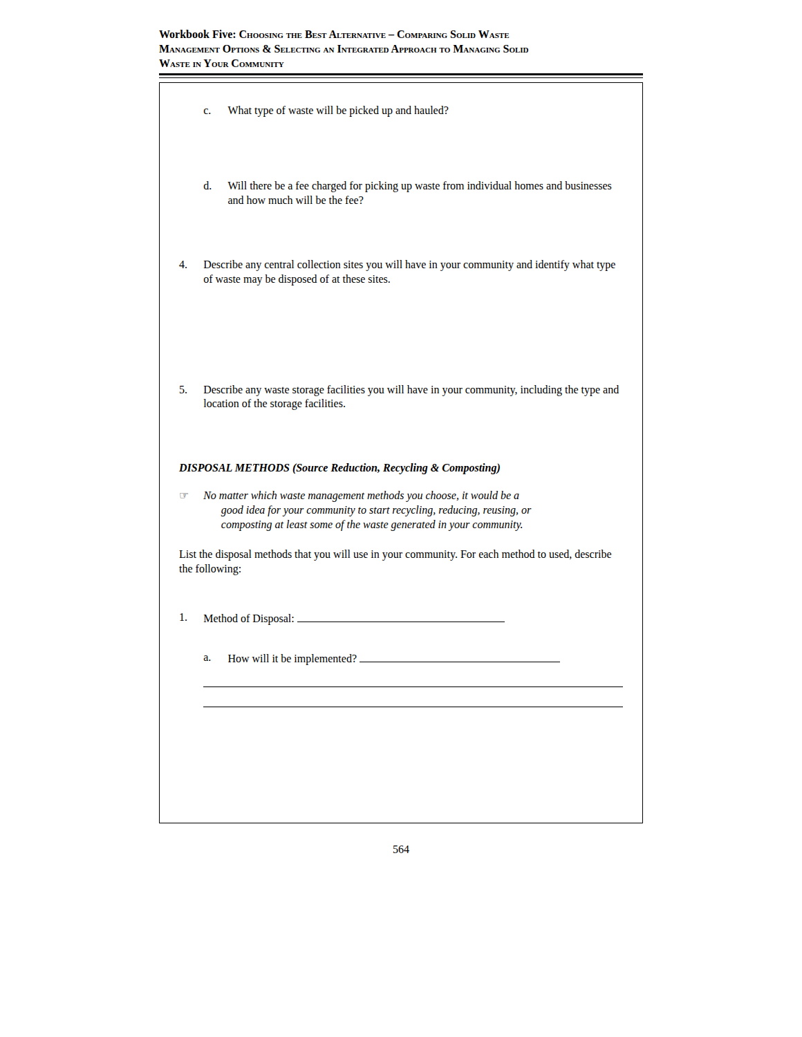Workbook Five: Choosing the Best Alternative – Comparing Solid Waste Management Options & Selecting an Integrated Approach to Managing Solid Waste in Your Community
c.
What type of waste will be picked up and hauled?
d.
Will there be a fee charged for picking up waste from individual homes and businesses and how much will be the fee?
4.
Describe any central collection sites you will have in your community and identify what type of waste may be disposed of at these sites.
5.
Describe any waste storage facilities you will have in your community, including the type and location of the storage facilities.
DISPOSAL METHODS (Source Reduction, Recycling & Composting)
☞
No matter which waste management methods you choose, it would be a good idea for your community to start recycling, reducing, reusing, or composting at least some of the waste generated in your community.
List the disposal methods that you will use in your community. For each method to used, describe the following:
1.
Method of Disposal:
a.
How will it be implemented?
564